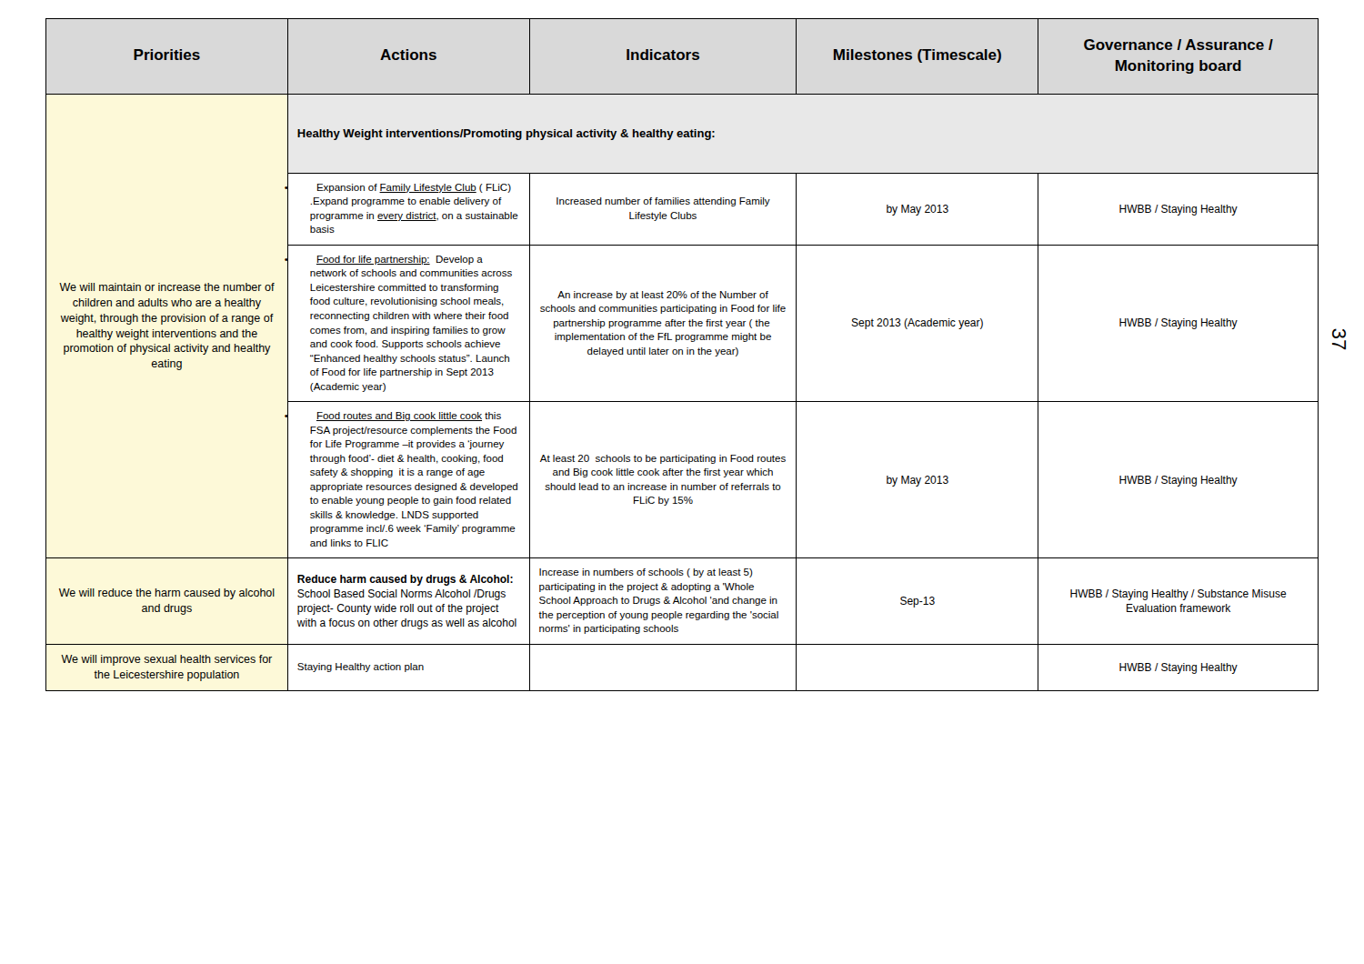37
| Priorities | Actions | Indicators | Milestones (Timescale) | Governance / Assurance / Monitoring board |
| --- | --- | --- | --- | --- |
| We will maintain or increase the number of children and adults who are a healthy weight, through the provision of a range of healthy weight interventions and the promotion of physical activity and healthy eating | Healthy Weight interventions/Promoting physical activity & healthy eating: |
| • Expansion of Family Lifestyle Club ( FLiC) .Expand programme to enable delivery of programme in every district , on a sustainable basis | Increased number of families attending Family Lifestyle Clubs | by May 2013 | HWBB / Staying Healthy |
| • Food for life partnership: Develop a network of schools and communities across Leicestershire committed to transforming food culture, revolutionising school meals, reconnecting children with where their food comes from, and inspiring families to grow and cook food. Supports schools achieve “Enhanced healthy schools status”. Launch of Food for life partnership in Sept 2013 (Academic year) | An increase by at least 20% of the Number of schools and communities participating in Food for life partnership programme after the first year ( the implementation of the FfL programme might be delayed until later on in the year) | Sept 2013 (Academic year) | HWBB / Staying Healthy |
| • Food routes and Big cook little cook this FSA project/resource complements the Food for Life Programme –it provides a ‘journey through food’- diet & health, cooking, food safety & shopping it is a range of age appropriate resources designed & developed to enable young people to gain food related skills & knowledge. LNDS supported programme incl/.6 week ‘Family’ programme and links to FLIC | At least 20 schools to be participating in Food routes and Big cook little cook after the first year which should lead to an increase in number of referrals to FLiC by 15% | by May 2013 | HWBB / Staying Healthy |
| We will reduce the harm caused by alcohol and drugs | Reduce harm caused by drugs & Alcohol: School Based Social Norms Alcohol /Drugs project- County wide roll out of the project with a focus on other drugs as well as alcohol | Increase in numbers of schools ( by at least 5) participating in the project & adopting a 'Whole School Approach to Drugs & Alcohol 'and change in the perception of young people regarding the 'social norms' in participating schools | Sep-13 | HWBB / Staying Healthy / Substance Misuse Evaluation framework |
| We will improve sexual health services for the Leicestershire population | Staying Healthy action plan | | | HWBB / Staying Healthy |